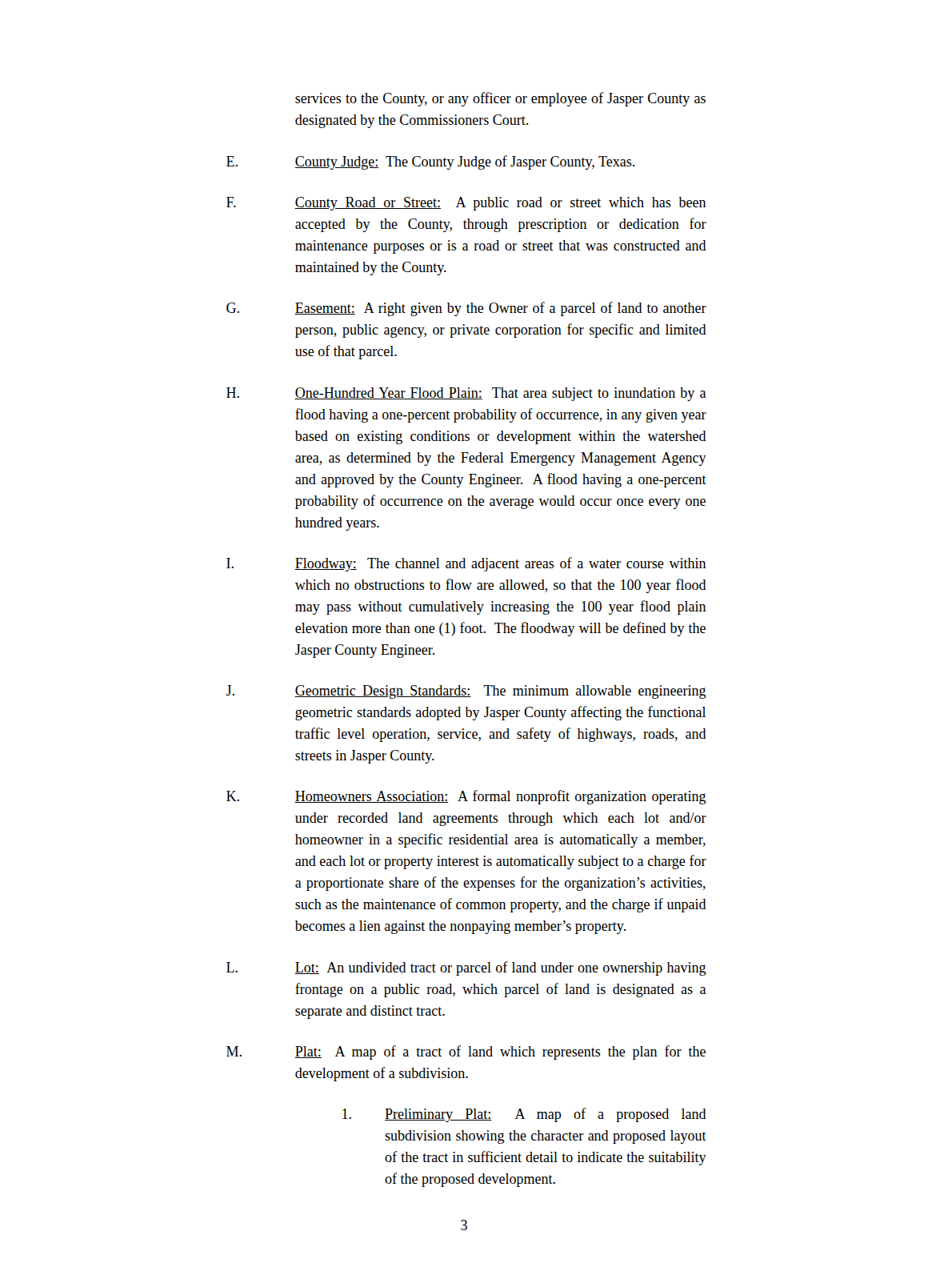services to the County, or any officer or employee of Jasper County as designated by the Commissioners Court.
E.
County Judge: The County Judge of Jasper County, Texas.
F.
County Road or Street: A public road or street which has been accepted by the County, through prescription or dedication for maintenance purposes or is a road or street that was constructed and maintained by the County.
G.
Easement: A right given by the Owner of a parcel of land to another person, public agency, or private corporation for specific and limited use of that parcel.
H.
One-Hundred Year Flood Plain: That area subject to inundation by a flood having a one-percent probability of occurrence, in any given year based on existing conditions or development within the watershed area, as determined by the Federal Emergency Management Agency and approved by the County Engineer. A flood having a one-percent probability of occurrence on the average would occur once every one hundred years.
I.
Floodway: The channel and adjacent areas of a water course within which no obstructions to flow are allowed, so that the 100 year flood may pass without cumulatively increasing the 100 year flood plain elevation more than one (1) foot. The floodway will be defined by the Jasper County Engineer.
J.
Geometric Design Standards: The minimum allowable engineering geometric standards adopted by Jasper County affecting the functional traffic level operation, service, and safety of highways, roads, and streets in Jasper County.
K.
Homeowners Association: A formal nonprofit organization operating under recorded land agreements through which each lot and/or homeowner in a specific residential area is automatically a member, and each lot or property interest is automatically subject to a charge for a proportionate share of the expenses for the organization’s activities, such as the maintenance of common property, and the charge if unpaid becomes a lien against the nonpaying member’s property.
L.
Lot: An undivided tract or parcel of land under one ownership having frontage on a public road, which parcel of land is designated as a separate and distinct tract.
M.
Plat: A map of a tract of land which represents the plan for the development of a subdivision.
1.
Preliminary Plat: A map of a proposed land subdivision showing the character and proposed layout of the tract in sufficient detail to indicate the suitability of the proposed development.
3